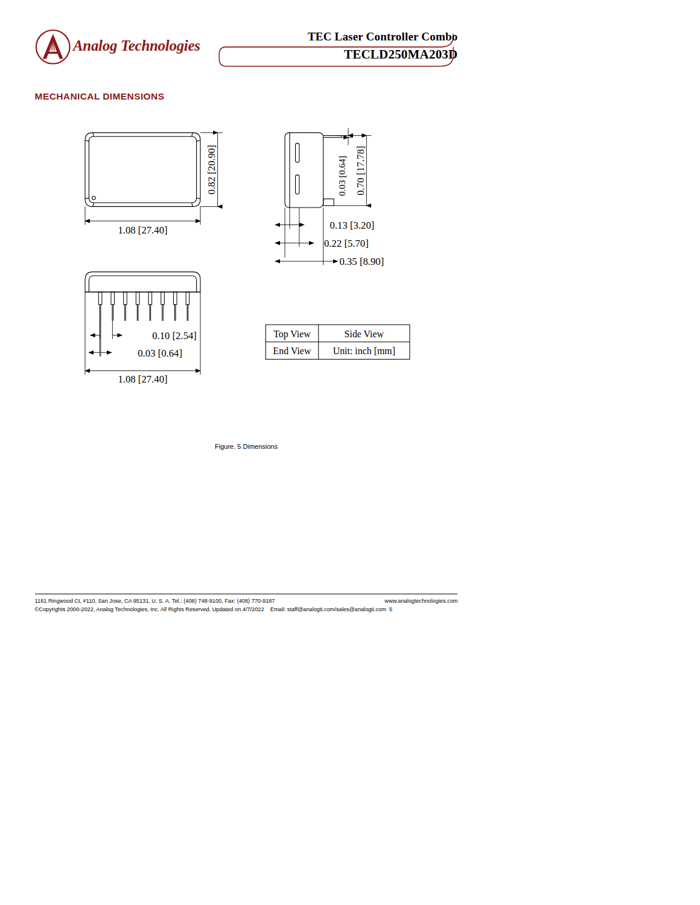Analog Technologies
TEC Laser Controller Combo
TECLD250MA203D
MECHANICAL DIMENSIONS
0.82 [20.90] 1.08 [27.40] 0.03 [0.64] 0.70 [17.78] 0.13 [3.20] 0.22 [5.70] 0.35 [8.90] 0.10 [2.54] 0.03 [0.64] 1.08 [27.40] Top View Side View End View Unit: inch [mm]
Figure. 5 Dimensions
1161 Ringwood Ct, #110, San Jose, CA 95131, U. S. A. Tel.: (408) 748-9100, Fax: (408) 770-9187
www.analogtechnologies.com
©Copyrights 2000-2022, Analog Technologies, Inc. All Rights Reserved. Updated on 4/7/2022 Email: staff@analogti.com/sales@analogti.com 5